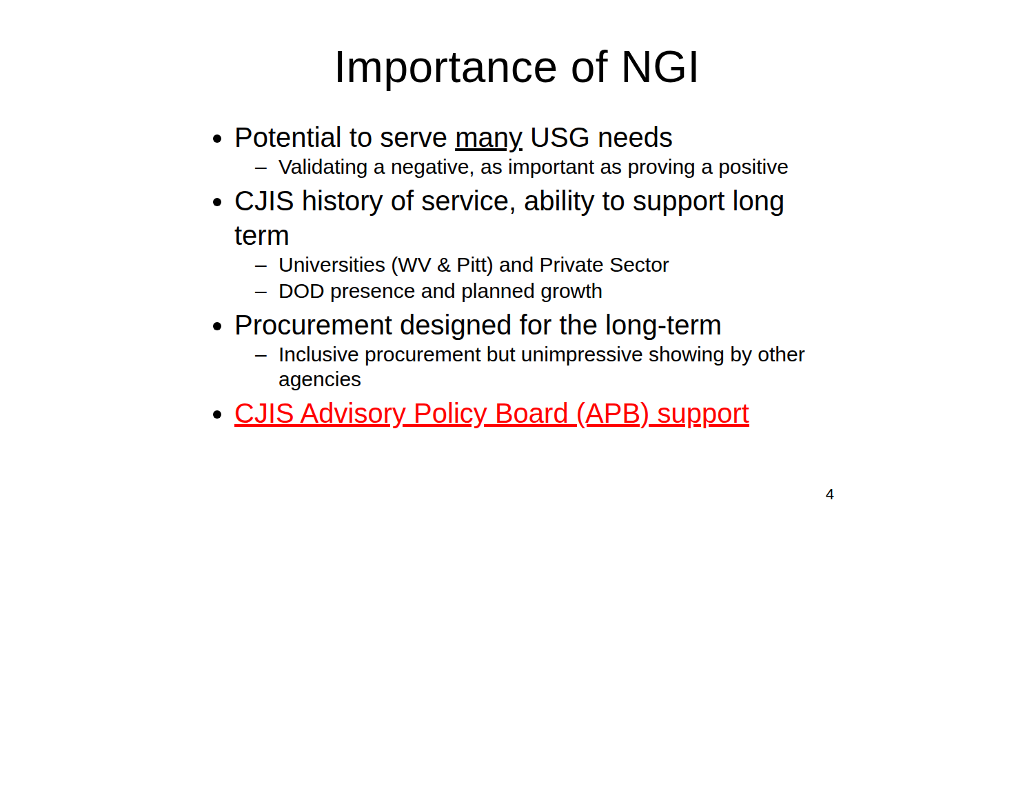Importance of NGI
Potential to serve many USG needs
Validating a negative, as important as proving a positive
CJIS history of service, ability to support long term
Universities (WV & Pitt) and Private Sector
DOD presence and planned growth
Procurement designed for the long-term
Inclusive procurement but unimpressive showing by other agencies
CJIS Advisory Policy Board (APB) support
4